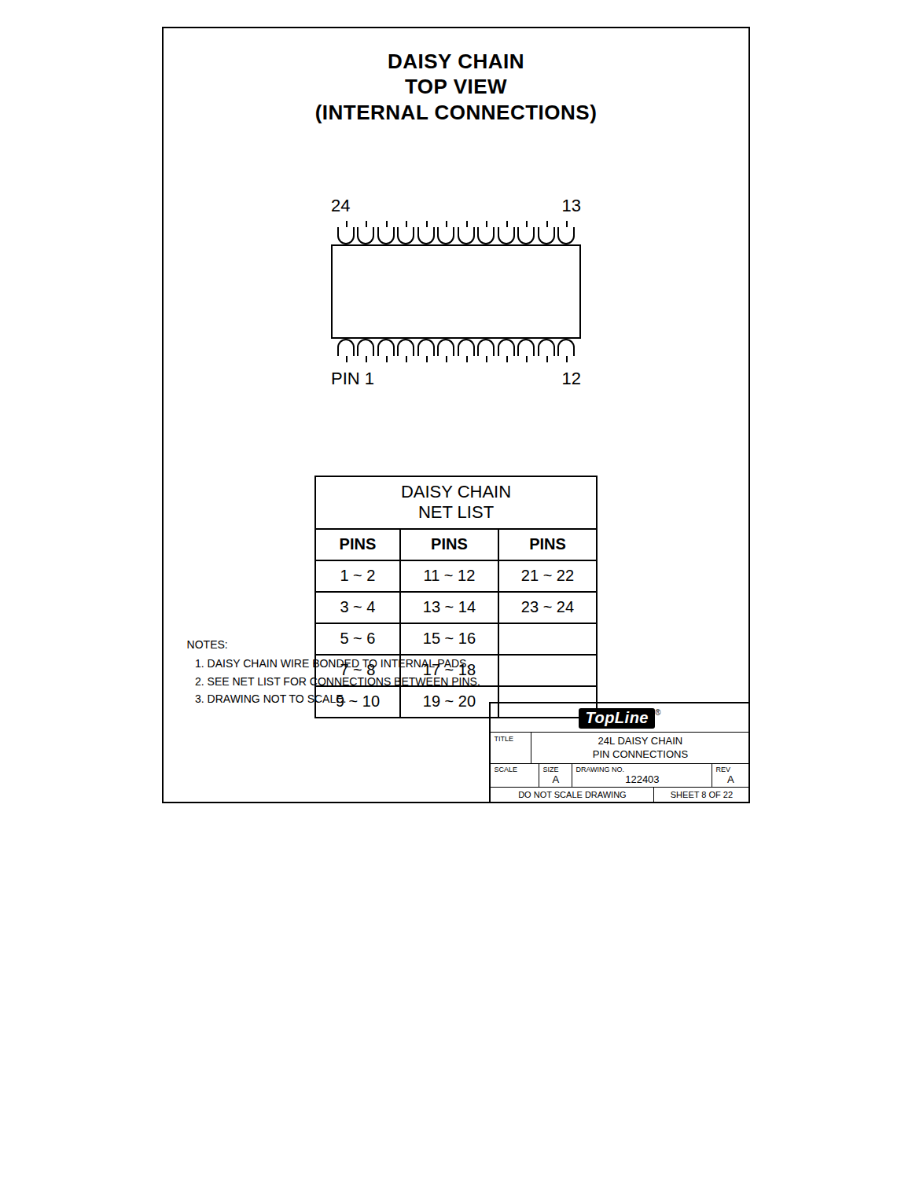DAISY CHAIN
TOP VIEW
(INTERNAL CONNECTIONS)
24 13
PIN 1 12
DAISY CHAIN NET LIST
| PINS | PINS | PINS |
| --- | --- | --- |
| 1 ~ 2 | 11 ~ 12 | 21 ~ 22 |
| 3 ~ 4 | 13 ~ 14 | 23 ~ 24 |
| 5 ~ 6 | 15 ~ 16 | |
| 7 ~ 8 | 17 ~ 18 | |
| 9 ~ 10 | 19 ~ 20 | |
NOTES:
DAISY CHAIN WIRE BONDED TO INTERNAL PADS.
SEE NET LIST FOR CONNECTIONS BETWEEN PINS.
DRAWING NOT TO SCALE.
TopLine®
TITLE
24L DAISY CHAIN
PIN CONNECTIONS
SCALE
SIZE
A
DRAWING NO.
122403
REV
A
DO NOT SCALE DRAWING
SHEET 8 OF 22